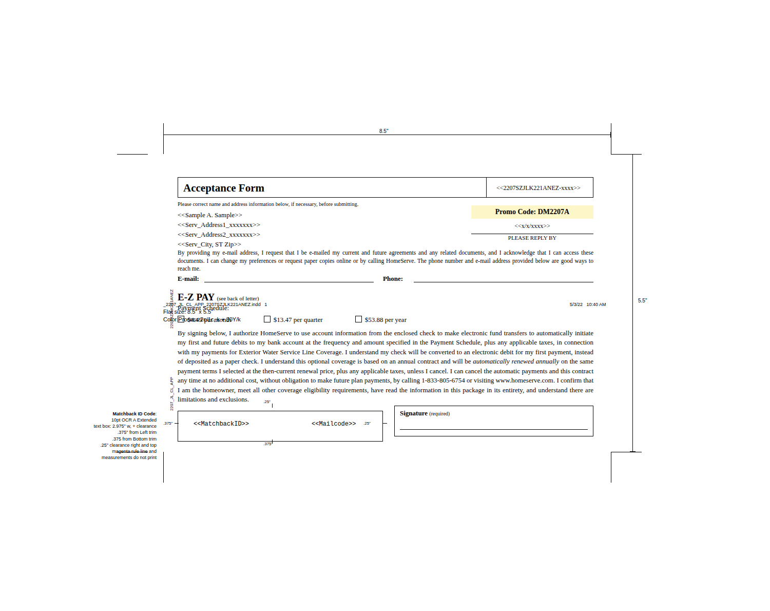8.5"
5.5"
2207SZJLK221ANEZ
2207_JL_CL_APP
Matchback ID Code:
10pt OCR A Extended
text box: 2.975" w, + clearance
.375" from Left trim
.375 from Bottom trim
.25" clearance right and top
magenta rule line and
measurements do not print
Acceptance Form
<<2207SZJLK221ANEZ-xxxx>>
Please correct name and address information below, if necessary, before submitting.
<<Sample A. Sample>>
<<Serv_Address1_xxxxxxx>>
<<Serv_Address2_xxxxxxx>>
<<Serv_City, ST Zip>>
Promo Code: DM2207A
<<x/x/xxxx>>
PLEASE REPLY BY
By providing my e-mail address, I request that I be e-mailed my current and future agreements and any related documents, and I acknowledge that I can access these documents. I can change my preferences or request paper copies online or by calling HomeServe. The phone number and e-mail address provided below are good ways to reach me.
E-mail: Phone:
E-Z PAY (see back of letter)
Payment Schedule:
$4.49 per month $13.47 per quarter $53.88 per year
By signing below, I authorize HomeServe to use account information from the enclosed check to make electronic fund transfers to automatically initiate my first and future debits to my bank account at the frequency and amount specified in the Payment Schedule, plus any applicable taxes, in connection with my payments for Exterior Water Service Line Coverage. I understand my check will be converted to an electronic debit for my first payment, instead of deposited as a paper check. I understand this optional coverage is based on an annual contract and will be automatically renewed annually on the same payment terms I selected at the then-current renewal price, plus any applicable taxes, unless I cancel. I can cancel the automatic payments and this contract any time at no additional cost, without obligation to make future plan payments, by calling 1-833-805-6754 or visiting www.homeserve.com. I confirm that I am the homeowner, meet all other coverage eligibility requirements, have read the information in this package in its entirety, and understand there are limitations and exclusions.
<<MatchbackID>>
<<Mailcode>>
.375"
.25"
.25"
.375"
Signature (required)
_2207_JL_CL_APP_2207SZJLK221ANEZ.indd 1
5/3/22 10:40 AM
Flat size: 8.5" x 5.5"
Color Process:2c/1c, k + 30Y/k